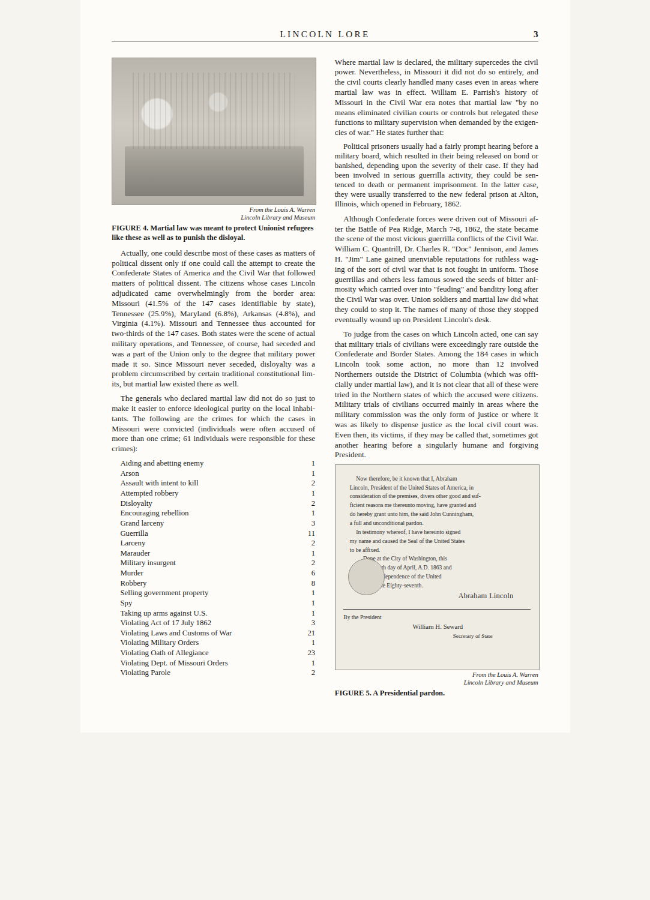LINCOLN LORE 3
From the Louis A. Warren
Lincoln Library and Museum
FIGURE 4. Martial law was meant to protect Unionist refugees like these as well as to punish the disloyal.
Actually, one could describe most of these cases as matters of political dissent only if one could call the attempt to create the Confederate States of America and the Civil War that followed matters of political dissent. The citizens whose cases Lincoln adjudicated came overwhelmingly from the border area: Missouri (41.5% of the 147 cases identifiable by state), Tennessee (25.9%), Maryland (6.8%), Arkansas (4.8%), and Virginia (4.1%). Missouri and Tennessee thus accounted for two-thirds of the 147 cases. Both states were the scene of actual military operations, and Tennessee, of course, had seceded and was a part of the Union only to the degree that military power made it so. Since Missouri never seceded, disloyalty was a problem circumscribed by certain traditional constitutional limits, but martial law existed there as well.
The generals who declared martial law did not do so just to make it easier to enforce ideological purity on the local inhabitants. The following are the crimes for which the cases in Missouri were convicted (individuals were often accused of more than one crime; 61 individuals were responsible for these crimes):
| Aiding and abetting enemy | 1 |
| Arson | 1 |
| Assault with intent to kill | 2 |
| Attempted robbery | 1 |
| Disloyalty | 2 |
| Encouraging rebellion | 1 |
| Grand larceny | 3 |
| Guerrilla | 11 |
| Larceny | 2 |
| Marauder | 1 |
| Military insurgent | 2 |
| Murder | 6 |
| Robbery | 8 |
| Selling government property | 1 |
| Spy | 1 |
| Taking up arms against U.S. | 1 |
| Violating Act of 17 July 1862 | 3 |
| Violating Laws and Customs of War | 21 |
| Violating Military Orders | 1 |
| Violating Oath of Allegiance | 23 |
| Violating Dept. of Missouri Orders | 1 |
| Violating Parole | 2 |
Where martial law is declared, the military supercedes the civil power. Nevertheless, in Missouri it did not do so entirely, and the civil courts clearly handled many cases even in areas where martial law was in effect. William E. Parrish's history of Missouri in the Civil War era notes that martial law "by no means eliminated civilian courts or controls but relegated these functions to military supervision when demanded by the exigencies of war." He states further that:
Political prisoners usually had a fairly prompt hearing before a military board, which resulted in their being released on bond or banished, depending upon the severity of their case. If they had been involved in serious guerrilla activity, they could be sentenced to death or permanent imprisonment. In the latter case, they were usually transferred to the new federal prison at Alton, Illinois, which opened in February, 1862.
Although Confederate forces were driven out of Missouri after the Battle of Pea Ridge, March 7-8, 1862, the state became the scene of the most vicious guerrilla conflicts of the Civil War. William C. Quantrill, Dr. Charles R. "Doc" Jennison, and James H. "Jim" Lane gained unenviable reputations for ruthless waging of the sort of civil war that is not fought in uniform. Those guerrillas and others less famous sowed the seeds of bitter animosity which carried over into "feuding" and banditry long after the Civil War was over. Union soldiers and martial law did what they could to stop it. The names of many of those they stopped eventually wound up on President Lincoln's desk.
To judge from the cases on which Lincoln acted, one can say that military trials of civilians were exceedingly rare outside the Confederate and Border States. Among the 184 cases in which Lincoln took some action, no more than 12 involved Northerners outside the District of Columbia (which was officially under martial law), and it is not clear that all of these were tried in the Northern states of which the accused were citizens. Military trials of civilians occurred mainly in areas where the military commission was the only form of justice or where it was as likely to dispense justice as the local civil court was. Even then, its victims, if they may be called that, sometimes got another hearing before a singularly humane and forgiving President.
Now therefore, be it known that I, Abraham Lincoln, President of the United States of America, in consideration of the premises, divers other good and suf- ficient reasons me thereunto moving, have granted and do hereby grant unto him, the said John Cunningham, a full and unconditional pardon. In testimony whereof, I have hereunto signed my name and caused the Seal of the United States to be affixed. Done at the City of Washington, this Twentieth day of April, A.D. 1863 and of the Independence of the United States the Eighty-seventh.
Abraham Lincoln
By the President
William H. Seward
Secretary of State
From the Louis A. Warren
Lincoln Library and Museum
FIGURE 5. A Presidential pardon.